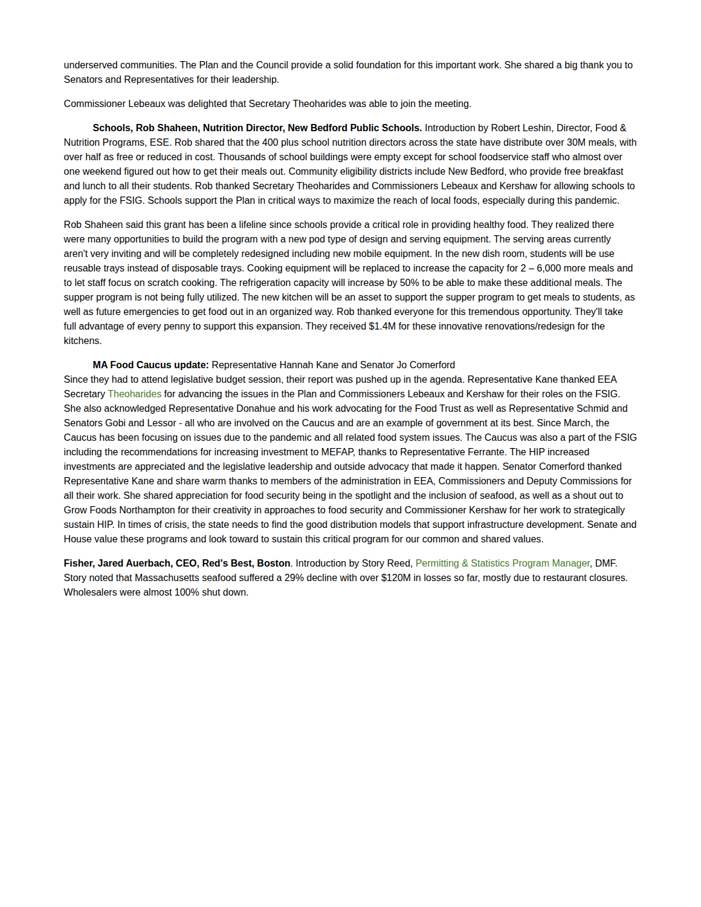underserved communities. The Plan and the Council provide a solid foundation for this important work. She shared a big thank you to Senators and Representatives for their leadership.
Commissioner Lebeaux was delighted that Secretary Theoharides was able to join the meeting.
Schools, Rob Shaheen, Nutrition Director, New Bedford Public Schools. Introduction by Robert Leshin, Director, Food & Nutrition Programs, ESE. Rob shared that the 400 plus school nutrition directors across the state have distribute over 30M meals, with over half as free or reduced in cost. Thousands of school buildings were empty except for school foodservice staff who almost over one weekend figured out how to get their meals out. Community eligibility districts include New Bedford, who provide free breakfast and lunch to all their students. Rob thanked Secretary Theoharides and Commissioners Lebeaux and Kershaw for allowing schools to apply for the FSIG. Schools support the Plan in critical ways to maximize the reach of local foods, especially during this pandemic.
Rob Shaheen said this grant has been a lifeline since schools provide a critical role in providing healthy food. They realized there were many opportunities to build the program with a new pod type of design and serving equipment. The serving areas currently aren't very inviting and will be completely redesigned including new mobile equipment. In the new dish room, students will be use reusable trays instead of disposable trays. Cooking equipment will be replaced to increase the capacity for 2 – 6,000 more meals and to let staff focus on scratch cooking. The refrigeration capacity will increase by 50% to be able to make these additional meals. The supper program is not being fully utilized. The new kitchen will be an asset to support the supper program to get meals to students, as well as future emergencies to get food out in an organized way. Rob thanked everyone for this tremendous opportunity. They'll take full advantage of every penny to support this expansion. They received $1.4M for these innovative renovations/redesign for the kitchens.
MA Food Caucus update: Representative Hannah Kane and Senator Jo Comerford
Since they had to attend legislative budget session, their report was pushed up in the agenda. Representative Kane thanked EEA Secretary Theoharides for advancing the issues in the Plan and Commissioners Lebeaux and Kershaw for their roles on the FSIG. She also acknowledged Representative Donahue and his work advocating for the Food Trust as well as Representative Schmid and Senators Gobi and Lessor - all who are involved on the Caucus and are an example of government at its best. Since March, the Caucus has been focusing on issues due to the pandemic and all related food system issues. The Caucus was also a part of the FSIG including the recommendations for increasing investment to MEFAP, thanks to Representative Ferrante. The HIP increased investments are appreciated and the legislative leadership and outside advocacy that made it happen. Senator Comerford thanked Representative Kane and share warm thanks to members of the administration in EEA, Commissioners and Deputy Commissions for all their work. She shared appreciation for food security being in the spotlight and the inclusion of seafood, as well as a shout out to Grow Foods Northampton for their creativity in approaches to food security and Commissioner Kershaw for her work to strategically sustain HIP. In times of crisis, the state needs to find the good distribution models that support infrastructure development. Senate and House value these programs and look toward to sustain this critical program for our common and shared values.
Fisher, Jared Auerbach, CEO, Red's Best, Boston. Introduction by Story Reed, Permitting & Statistics Program Manager, DMF. Story noted that Massachusetts seafood suffered a 29% decline with over $120M in losses so far, mostly due to restaurant closures. Wholesalers were almost 100% shut down.